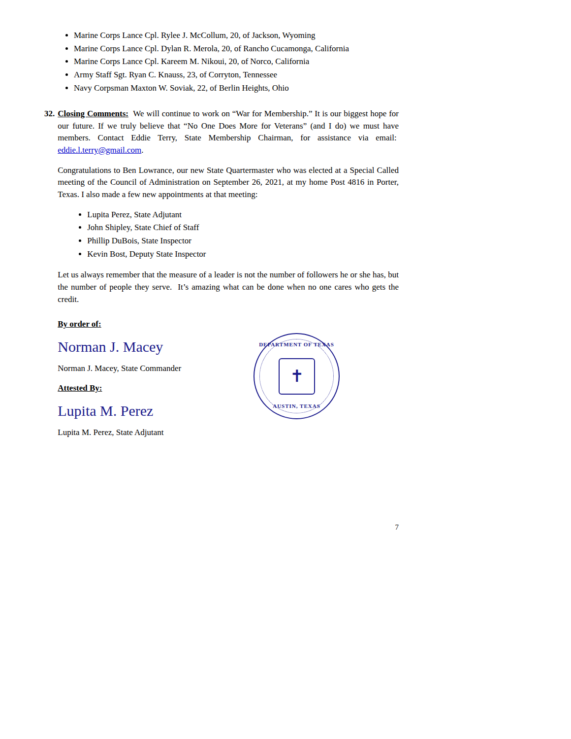Marine Corps Lance Cpl. Rylee J. McCollum, 20, of Jackson, Wyoming
Marine Corps Lance Cpl. Dylan R. Merola, 20, of Rancho Cucamonga, California
Marine Corps Lance Cpl. Kareem M. Nikoui, 20, of Norco, California
Army Staff Sgt. Ryan C. Knauss, 23, of Corryton, Tennessee
Navy Corpsman Maxton W. Soviak, 22, of Berlin Heights, Ohio
32.
Closing Comments: We will continue to work on “War for Membership.” It is our biggest hope for our future. If we truly believe that “No One Does More for Veterans” (and I do) we must have members. Contact Eddie Terry, State Membership Chairman, for assistance via email: eddie.l.terry@gmail.com.
Congratulations to Ben Lowrance, our new State Quartermaster who was elected at a Special Called meeting of the Council of Administration on September 26, 2021, at my home Post 4816 in Porter, Texas. I also made a few new appointments at that meeting:
Lupita Perez, State Adjutant
John Shipley, State Chief of Staff
Phillip DuBois, State Inspector
Kevin Bost, Deputy State Inspector
Let us always remember that the measure of a leader is not the number of followers he or she has, but the number of people they serve. It’s amazing what can be done when no one cares who gets the credit.
By order of:
Norman J. Macey
Norman J. Macey, State Commander
Attested By:
Lupita M. Perez
Lupita M. Perez, State Adjutant
DEPARTMENT OF TEXAS
✝
AUSTIN, TEXAS
7